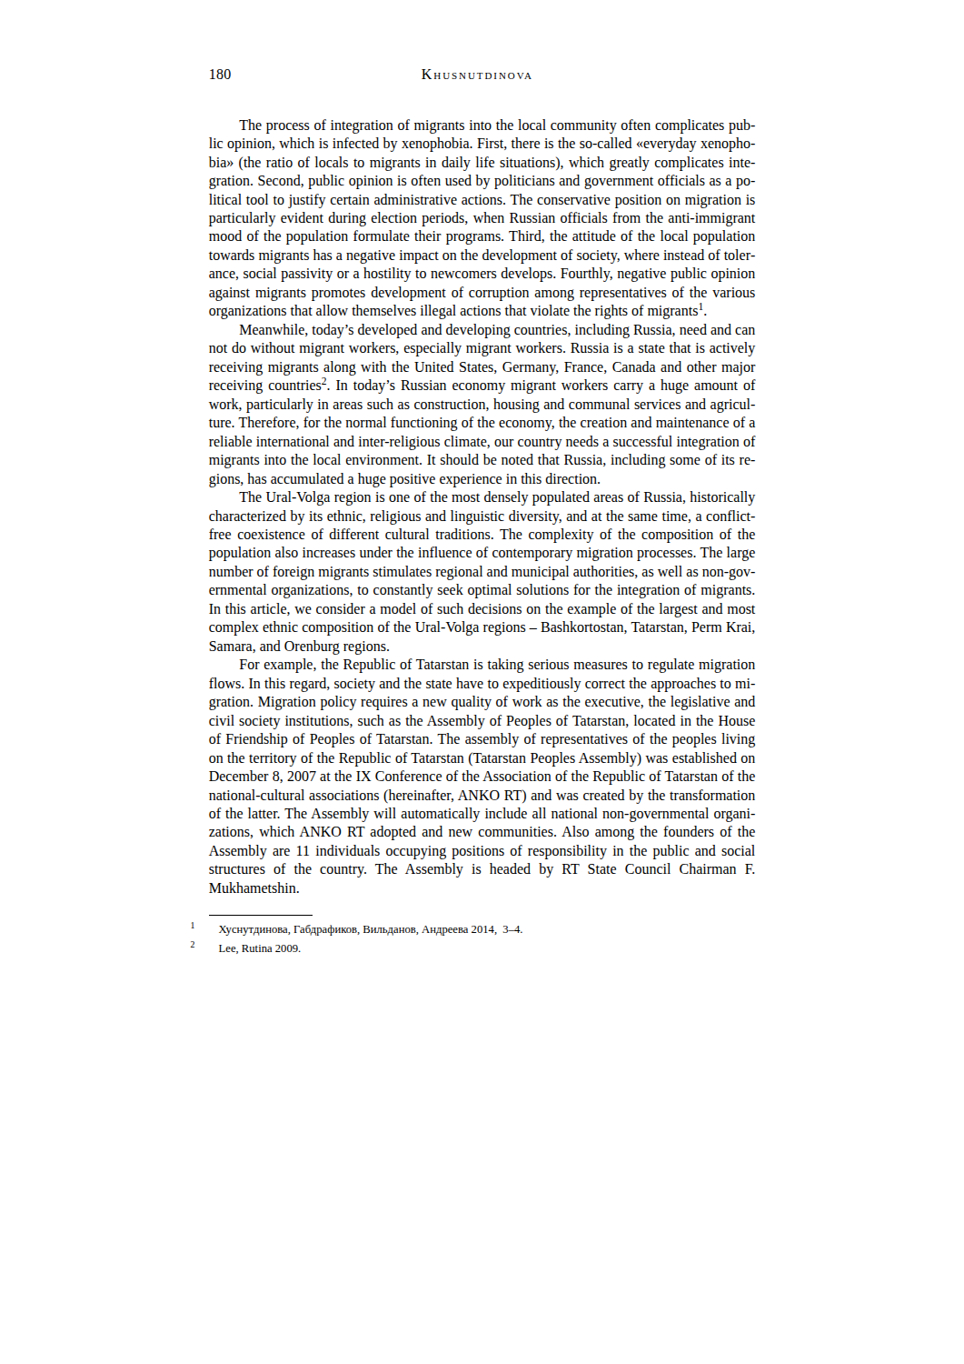180
Khusnutdinova
The process of integration of migrants into the local community often complicates public opinion, which is infected by xenophobia. First, there is the so-called «everyday xenophobia» (the ratio of locals to migrants in daily life situations), which greatly complicates integration. Second, public opinion is often used by politicians and government officials as a political tool to justify certain administrative actions. The conservative position on migration is particularly evident during election periods, when Russian officials from the anti-immigrant mood of the population formulate their programs. Third, the attitude of the local population towards migrants has a negative impact on the development of society, where instead of tolerance, social passivity or a hostility to newcomers develops. Fourthly, negative public opinion against migrants promotes development of corruption among representatives of the various organizations that allow themselves illegal actions that violate the rights of migrants1.
Meanwhile, today’s developed and developing countries, including Russia, need and can not do without migrant workers, especially migrant workers. Russia is a state that is actively receiving migrants along with the United States, Germany, France, Canada and other major receiving countries2. In today’s Russian economy migrant workers carry a huge amount of work, particularly in areas such as construction, housing and communal services and agriculture. Therefore, for the normal functioning of the economy, the creation and maintenance of a reliable international and inter-religious climate, our country needs a successful integration of migrants into the local environment. It should be noted that Russia, including some of its regions, has accumulated a huge positive experience in this direction.
The Ural-Volga region is one of the most densely populated areas of Russia, historically characterized by its ethnic, religious and linguistic diversity, and at the same time, a conflict-free coexistence of different cultural traditions. The complexity of the composition of the population also increases under the influence of contemporary migration processes. The large number of foreign migrants stimulates regional and municipal authorities, as well as non-governmental organizations, to constantly seek optimal solutions for the integration of migrants. In this article, we consider a model of such decisions on the example of the largest and most complex ethnic composition of the Ural-Volga regions – Bashkortostan, Tatarstan, Perm Krai, Samara, and Orenburg regions.
For example, the Republic of Tatarstan is taking serious measures to regulate migration flows. In this regard, society and the state have to expeditiously correct the approaches to migration. Migration policy requires a new quality of work as the executive, the legislative and civil society institutions, such as the Assembly of Peoples of Tatarstan, located in the House of Friendship of Peoples of Tatarstan. The assembly of representatives of the peoples living on the territory of the Republic of Tatarstan (Tatarstan Peoples Assembly) was established on December 8, 2007 at the IX Conference of the Association of the Republic of Tatarstan of the national-cultural associations (hereinafter, ANKO RT) and was created by the transformation of the latter. The Assembly will automatically include all national non-governmental organizations, which ANKO RT adopted and new communities. Also among the founders of the Assembly are 11 individuals occupying positions of responsibility in the public and social structures of the country. The Assembly is headed by RT State Council Chairman F. Mukhametshin.
1 Хуснутдинова, Габдрафиков, Вильданов, Андреева 2014, 3–4.
2 Lee, Rutina 2009.